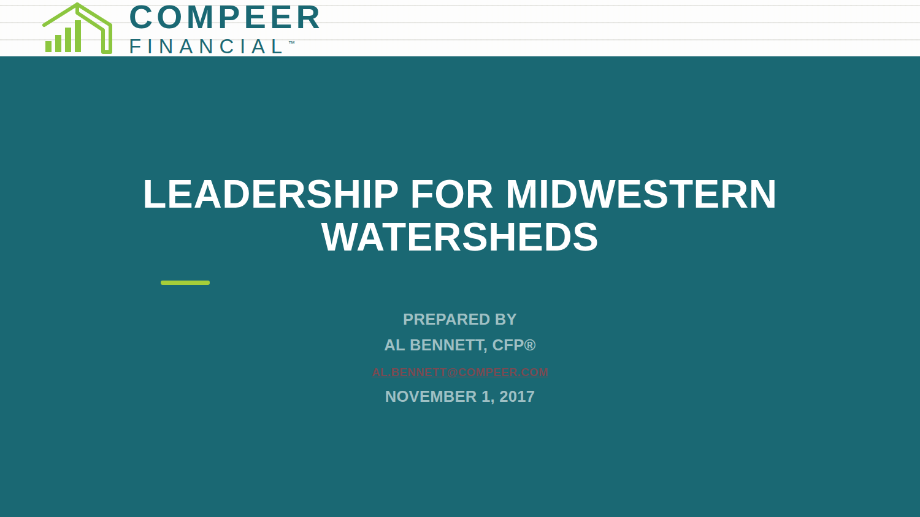COMPEER FINANCIAL™
LEADERSHIP FOR MIDWESTERN WATERSHEDS
PREPARED BY
AL BENNETT, CFP®
AL.BENNETT@COMPEER.COM
NOVEMBER 1, 2017